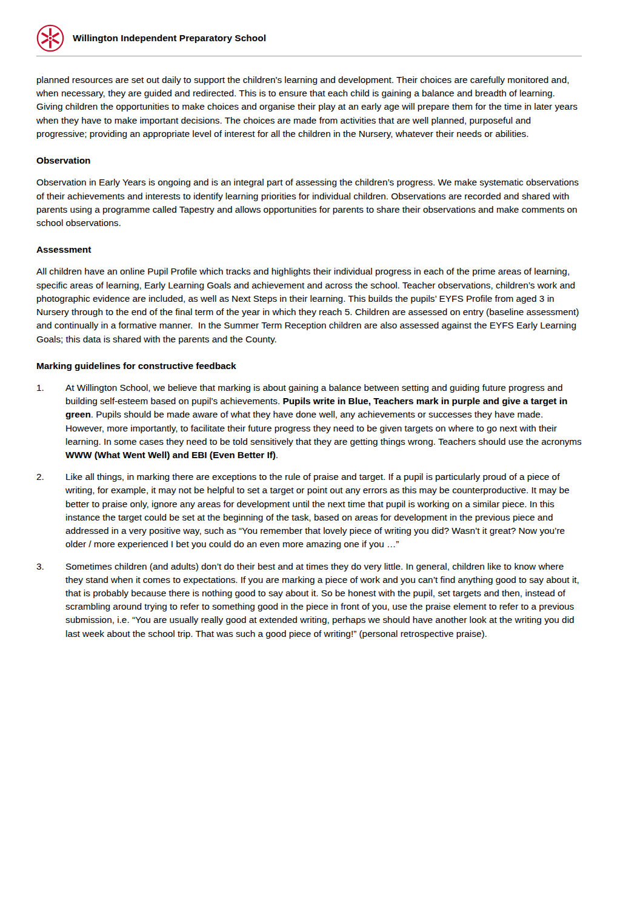Willington Independent Preparatory School
planned resources are set out daily to support the children's learning and development. Their choices are carefully monitored and, when necessary, they are guided and redirected. This is to ensure that each child is gaining a balance and breadth of learning. Giving children the opportunities to make choices and organise their play at an early age will prepare them for the time in later years when they have to make important decisions. The choices are made from activities that are well planned, purposeful and progressive; providing an appropriate level of interest for all the children in the Nursery, whatever their needs or abilities.
Observation
Observation in Early Years is ongoing and is an integral part of assessing the children’s progress. We make systematic observations of their achievements and interests to identify learning priorities for individual children. Observations are recorded and shared with parents using a programme called Tapestry and allows opportunities for parents to share their observations and make comments on school observations.
Assessment
All children have an online Pupil Profile which tracks and highlights their individual progress in each of the prime areas of learning, specific areas of learning, Early Learning Goals and achievement and across the school. Teacher observations, children’s work and photographic evidence are included, as well as Next Steps in their learning. This builds the pupils’ EYFS Profile from aged 3 in Nursery through to the end of the final term of the year in which they reach 5. Children are assessed on entry (baseline assessment) and continually in a formative manner. In the Summer Term Reception children are also assessed against the EYFS Early Learning Goals; this data is shared with the parents and the County.
Marking guidelines for constructive feedback
1.
At Willington School, we believe that marking is about gaining a balance between setting and guiding future progress and building self-esteem based on pupil’s achievements. Pupils write in Blue, Teachers mark in purple and give a target in green. Pupils should be made aware of what they have done well, any achievements or successes they have made. However, more importantly, to facilitate their future progress they need to be given targets on where to go next with their learning. In some cases they need to be told sensitively that they are getting things wrong. Teachers should use the acronyms WWW (What Went Well) and EBI (Even Better If).
2.
Like all things, in marking there are exceptions to the rule of praise and target. If a pupil is particularly proud of a piece of writing, for example, it may not be helpful to set a target or point out any errors as this may be counterproductive. It may be better to praise only, ignore any areas for development until the next time that pupil is working on a similar piece. In this instance the target could be set at the beginning of the task, based on areas for development in the previous piece and addressed in a very positive way, such as “You remember that lovely piece of writing you did? Wasn’t it great? Now you’re older / more experienced I bet you could do an even more amazing one if you …”
3.
Sometimes children (and adults) don’t do their best and at times they do very little. In general, children like to know where they stand when it comes to expectations. If you are marking a piece of work and you can’t find anything good to say about it, that is probably because there is nothing good to say about it. So be honest with the pupil, set targets and then, instead of scrambling around trying to refer to something good in the piece in front of you, use the praise element to refer to a previous submission, i.e. “You are usually really good at extended writing, perhaps we should have another look at the writing you did last week about the school trip. That was such a good piece of writing!” (personal retrospective praise).